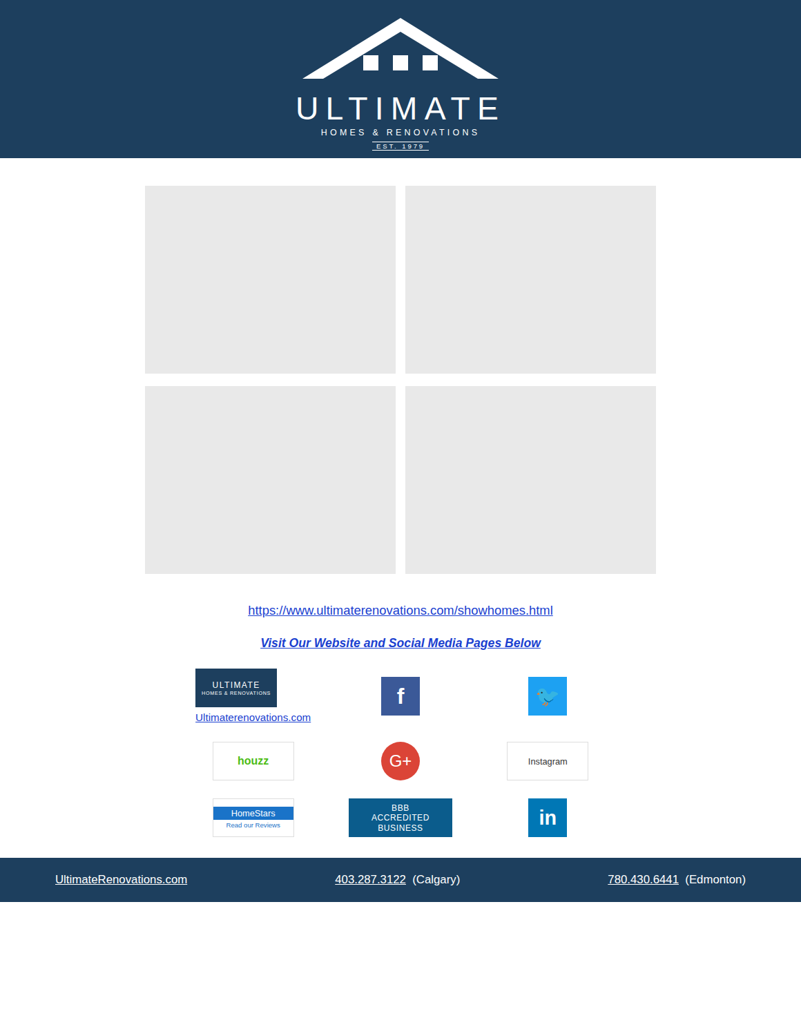ULTIMATE
HOMES & RENOVATIONS
EST. 1979
https://www.ultimaterenovations.com/showhomes.html
Visit Our Website and Social Media Pages Below
ULTIMATEHOMES & RENOVATIONS Ultimaterenovations.com
f
🐦
houzz
G+
Instagram
HomeStars Read our Reviews
BBB
ACCREDITED BUSINESS
in
UltimateRenovations.com 403.287.3122 (Calgary) 780.430.6441 (Edmonton)